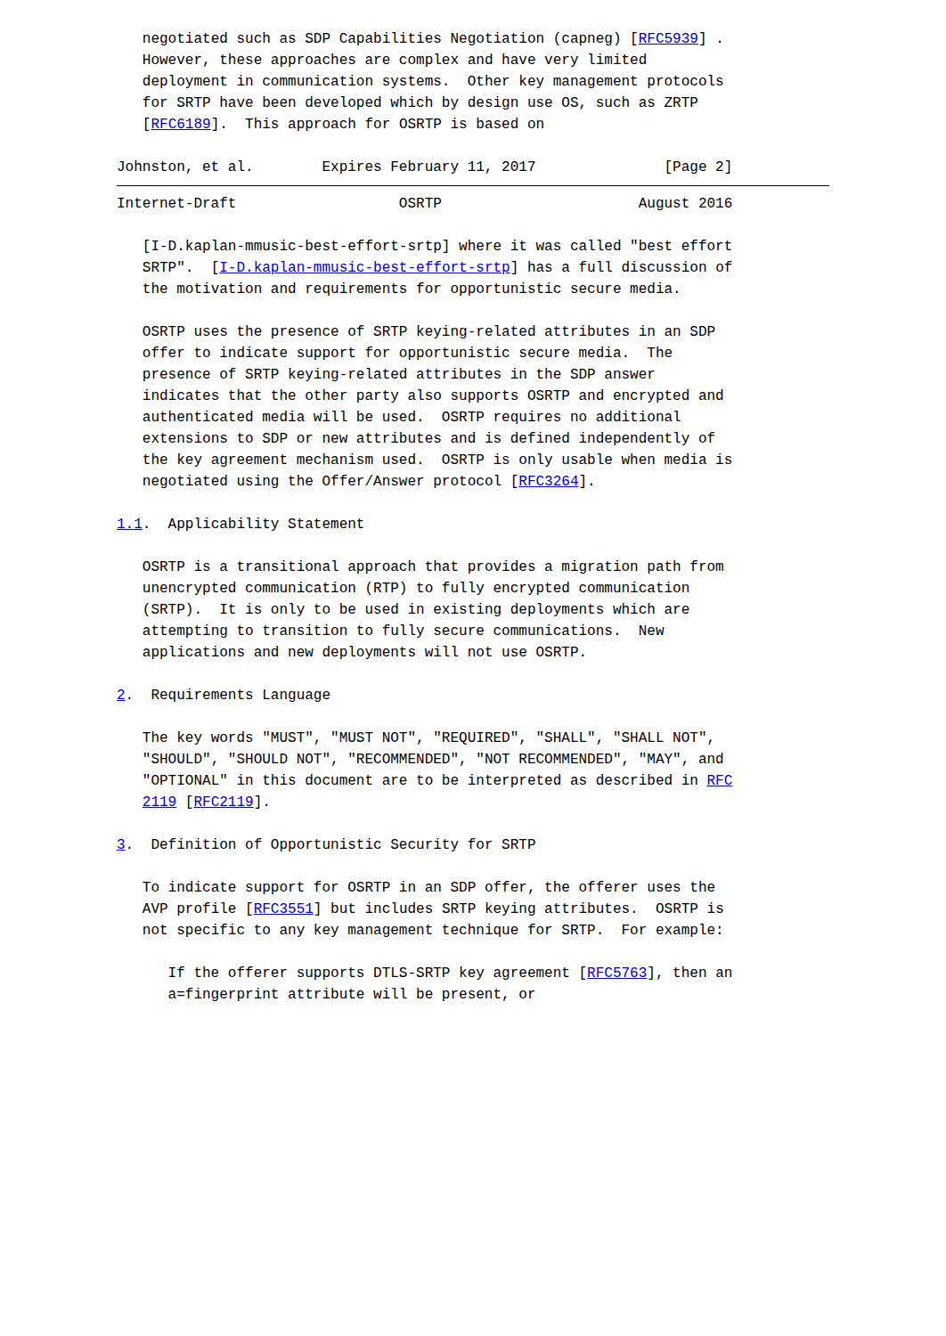negotiated such as SDP Capabilities Negotiation (capneg) [RFC5939] .
   However, these approaches are complex and have very limited
   deployment in communication systems.  Other key management protocols
   for SRTP have been developed which by design use OS, such as ZRTP
   [RFC6189].  This approach for OSRTP is based on
Johnston, et al.        Expires February 11, 2017               [Page 2]
Internet-Draft                   OSRTP                       August 2016
   [I-D.kaplan-mmusic-best-effort-srtp] where it was called "best effort
   SRTP".  [I-D.kaplan-mmusic-best-effort-srtp] has a full discussion of
   the motivation and requirements for opportunistic secure media.

   OSRTP uses the presence of SRTP keying-related attributes in an SDP
   offer to indicate support for opportunistic secure media.  The
   presence of SRTP keying-related attributes in the SDP answer
   indicates that the other party also supports OSRTP and encrypted and
   authenticated media will be used.  OSRTP requires no additional
   extensions to SDP or new attributes and is defined independently of
   the key agreement mechanism used.  OSRTP is only usable when media is
   negotiated using the Offer/Answer protocol [RFC3264].

1.1.  Applicability Statement

   OSRTP is a transitional approach that provides a migration path from
   unencrypted communication (RTP) to fully encrypted communication
   (SRTP).  It is only to be used in existing deployments which are
   attempting to transition to fully secure communications.  New
   applications and new deployments will not use OSRTP.

2.  Requirements Language

   The key words "MUST", "MUST NOT", "REQUIRED", "SHALL", "SHALL NOT",
   "SHOULD", "SHOULD NOT", "RECOMMENDED", "NOT RECOMMENDED", "MAY", and
   "OPTIONAL" in this document are to be interpreted as described in RFC
   2119 [RFC2119].

3.  Definition of Opportunistic Security for SRTP

   To indicate support for OSRTP in an SDP offer, the offerer uses the
   AVP profile [RFC3551] but includes SRTP keying attributes.  OSRTP is
   not specific to any key management technique for SRTP.  For example:

      If the offerer supports DTLS-SRTP key agreement [RFC5763], then an
      a=fingerprint attribute will be present, or